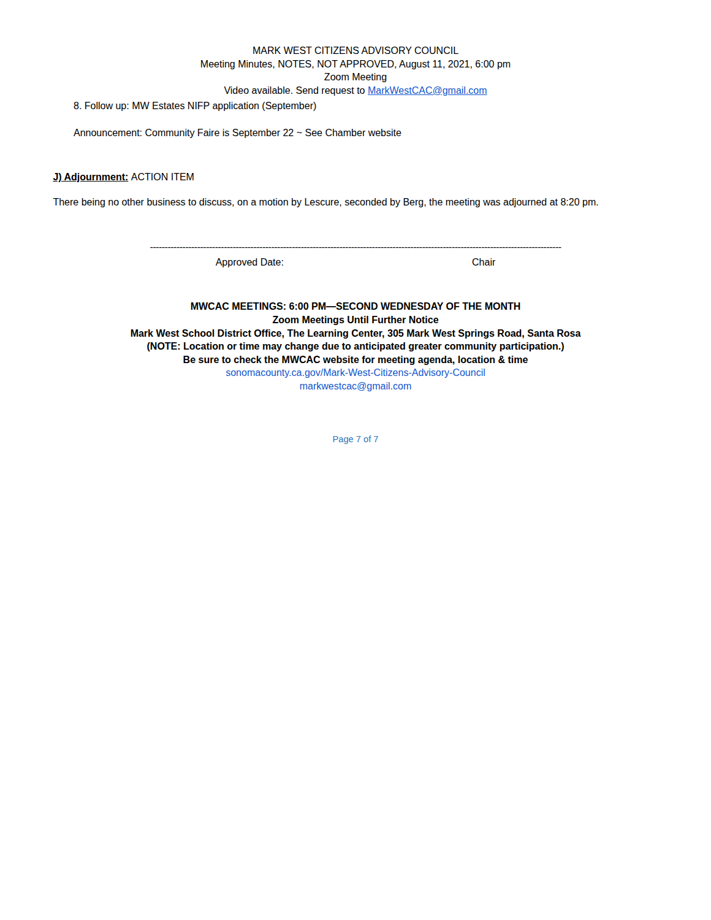MARK WEST CITIZENS ADVISORY COUNCIL Meeting Minutes, NOTES, NOT APPROVED, August 11, 2021, 6:00 pm Zoom Meeting Video available. Send request to MarkWestCAC@gmail.com
8. Follow up: MW Estates NIFP application (September)
Announcement: Community Faire is September 22 ~ See Chamber website
J) Adjournment: ACTION ITEM
There being no other business to discuss, on a motion by Lescure, seconded by Berg, the meeting was adjourned at 8:20 pm.
-------------------------------------------------------------------------------------------------------------------------------------------
Approved Date: Chair
MWCAC MEETINGS: 6:00 PM—SECOND WEDNESDAY OF THE MONTH
Zoom Meetings Until Further Notice
Mark West School District Office, The Learning Center, 305 Mark West Springs Road, Santa Rosa
(NOTE: Location or time may change due to anticipated greater community participation.)
Be sure to check the MWCAC website for meeting agenda, location & time
sonomacounty.ca.gov/Mark-West-Citizens-Advisory-Council
markwestcac@gmail.com
Page 7 of 7